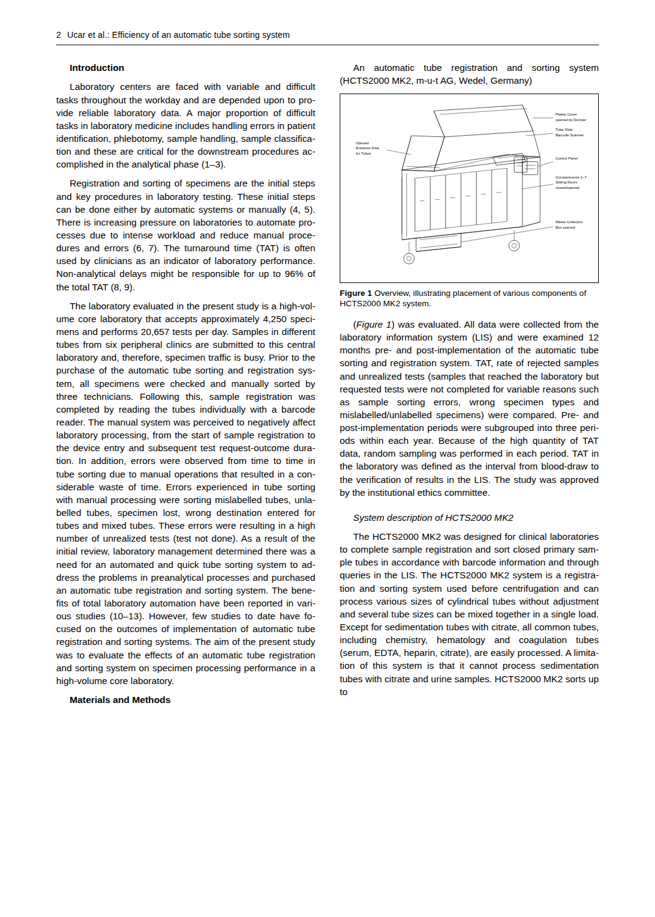2 Ucar et al.: Efficiency of an automatic tube sorting system
Introduction
Laboratory centers are faced with variable and difficult tasks throughout the workday and are depended upon to provide reliable laboratory data. A major proportion of difficult tasks in laboratory medicine includes handling errors in patient identification, phlebotomy, sample handling, sample classification and these are critical for the downstream procedures accomplished in the analytical phase (1–3).
Registration and sorting of specimens are the initial steps and key procedures in laboratory testing. These initial steps can be done either by automatic systems or manually (4, 5). There is increasing pressure on laboratories to automate processes due to intense workload and reduce manual procedures and errors (6, 7). The turnaround time (TAT) is often used by clinicians as an indicator of laboratory performance. Non-analytical delays might be responsible for up to 96% of the total TAT (8, 9).
The laboratory evaluated in the present study is a high-volume core laboratory that accepts approximately 4,250 specimens and performs 20,657 tests per day. Samples in different tubes from six peripheral clinics are submitted to this central laboratory and, therefore, specimen traffic is busy. Prior to the purchase of the automatic tube sorting and registration system, all specimens were checked and manually sorted by three technicians. Following this, sample registration was completed by reading the tubes individually with a barcode reader. The manual system was perceived to negatively affect laboratory processing, from the start of sample registration to the device entry and subsequent test request-outcome duration. In addition, errors were observed from time to time in tube sorting due to manual operations that resulted in a considerable waste of time. Errors experienced in tube sorting with manual processing were sorting mislabelled tubes, unlabelled tubes, specimen lost, wrong destination entered for tubes and mixed tubes. These errors were resulting in a high number of unrealized tests (test not done). As a result of the initial review, laboratory management determined there was a need for an automated and quick tube sorting system to address the problems in preanalytical processes and purchased an automatic tube registration and sorting system. The benefits of total laboratory automation have been reported in various studies (10–13). However, few studies to date have focused on the outcomes of implementation of automatic tube registration and sorting systems. The aim of the present study was to evaluate the effects of an automatic tube registration and sorting system on specimen processing performance in a high-volume core laboratory.
Materials and Methods
An automatic tube registration and sorting system (HCTS2000 MK2, m-u-t AG, Wedel, Germany)
Plastic Cover opened by Dumper Tube Slide Barcode Scanner Control Panel Compartments 1–7 Sliding Doors closed/opened Waste Collection Box opened Opened Entrance Area for Tubes
Figure 1 Overview, illustrating placement of various components of HCTS2000 MK2 system.
(Figure 1) was evaluated. All data were collected from the laboratory information system (LIS) and were examined 12 months pre- and post-implementation of the automatic tube sorting and registration system. TAT, rate of rejected samples and unrealized tests (samples that reached the laboratory but requested tests were not completed for variable reasons such as sample sorting errors, wrong specimen types and mislabelled/unlabelled specimens) were compared. Pre- and post-implementation periods were subgrouped into three periods within each year. Because of the high quantity of TAT data, random sampling was performed in each period. TAT in the laboratory was defined as the interval from blood-draw to the verification of results in the LIS. The study was approved by the institutional ethics committee.
System description of HCTS2000 MK2
The HCTS2000 MK2 was designed for clinical laboratories to complete sample registration and sort closed primary sample tubes in accordance with barcode information and through queries in the LIS. The HCTS2000 MK2 system is a registration and sorting system used before centrifugation and can process various sizes of cylindrical tubes without adjustment and several tube sizes can be mixed together in a single load. Except for sedimentation tubes with citrate, all common tubes, including chemistry, hematology and coagulation tubes (serum, EDTA, heparin, citrate), are easily processed. A limitation of this system is that it cannot process sedimentation tubes with citrate and urine samples. HCTS2000 MK2 sorts up to